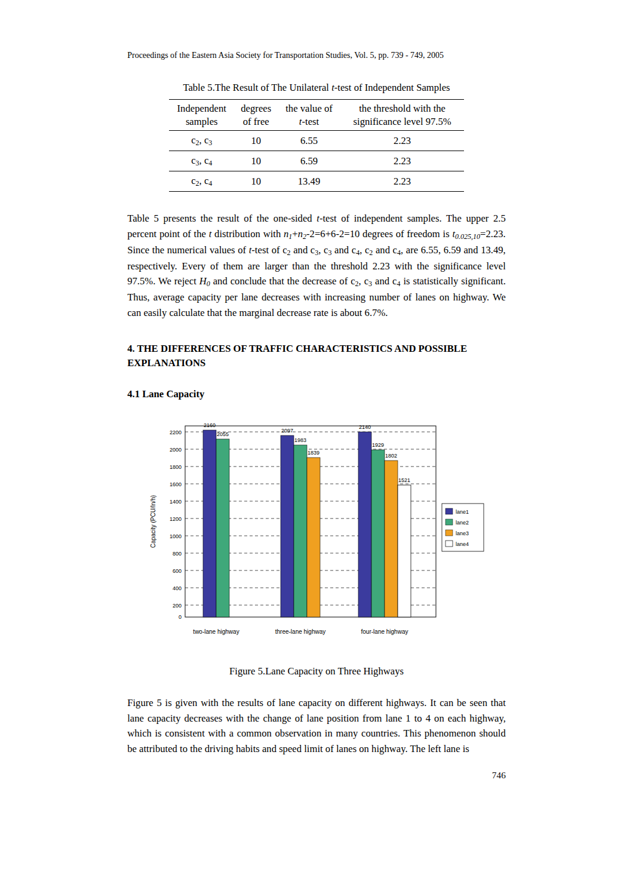Proceedings of the Eastern Asia Society for Transportation Studies, Vol. 5, pp. 739 - 749, 2005
Table 5.The Result of The Unilateral t-test of Independent Samples
| Independent samples | degrees of free | the value of t -test | the threshold with the significance level 97.5% |
| --- | --- | --- | --- |
| c 2 , c 3 | 10 | 6.55 | 2.23 |
| c 3 , c 4 | 10 | 6.59 | 2.23 |
| c 2 , c 4 | 10 | 13.49 | 2.23 |
Table 5 presents the result of the one-sided t-test of independent samples. The upper 2.5 percent point of the t distribution with n1+n2-2=6+6-2=10 degrees of freedom is t0.025,10=2.23. Since the numerical values of t-test of c2 and c3, c3 and c4, c2 and c4, are 6.55, 6.59 and 13.49, respectively. Every of them are larger than the threshold 2.23 with the significance level 97.5%. We reject H0 and conclude that the decrease of c2, c3 and c4 is statistically significant. Thus, average capacity per lane decreases with increasing number of lanes on highway. We can easily calculate that the marginal decrease rate is about 6.7%.
4. THE DIFFERENCES OF TRAFFIC CHARACTERISTICS AND POSSIBLE EXPLANATIONS
4.1 Lane Capacity
0 200 400 600 800 1000 1200 1400 1600 1800 2000 2200 Capacity (PCU/ln/h) 2160 2055 2097 1983 1839 2140 1929 1802 1521 two-lane highway three-lane highway four-lane highway lane1 lane2 lane3 lane4
Figure 5.Lane Capacity on Three Highways
Figure 5 is given with the results of lane capacity on different highways. It can be seen that lane capacity decreases with the change of lane position from lane 1 to 4 on each highway, which is consistent with a common observation in many countries. This phenomenon should be attributed to the driving habits and speed limit of lanes on highway. The left lane is
746